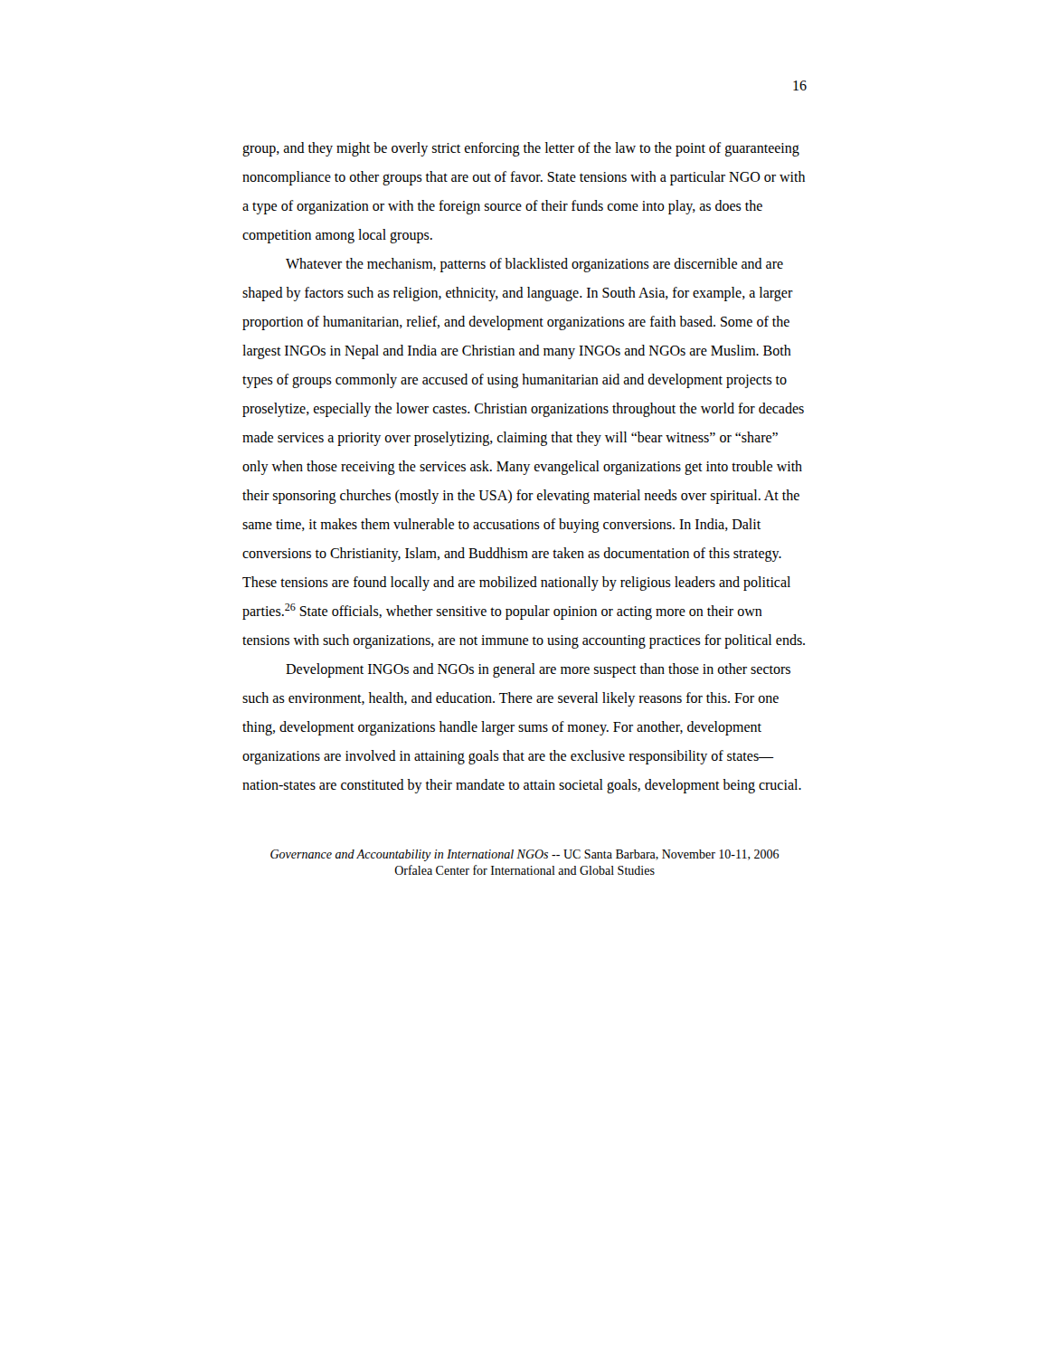16
group, and they might be overly strict enforcing the letter of the law to the point of guaranteeing noncompliance to other groups that are out of favor. State tensions with a particular NGO or with a type of organization or with the foreign source of their funds come into play, as does the competition among local groups.
Whatever the mechanism, patterns of blacklisted organizations are discernible and are shaped by factors such as religion, ethnicity, and language. In South Asia, for example, a larger proportion of humanitarian, relief, and development organizations are faith based. Some of the largest INGOs in Nepal and India are Christian and many INGOs and NGOs are Muslim. Both types of groups commonly are accused of using humanitarian aid and development projects to proselytize, especially the lower castes. Christian organizations throughout the world for decades made services a priority over proselytizing, claiming that they will “bear witness” or “share” only when those receiving the services ask. Many evangelical organizations get into trouble with their sponsoring churches (mostly in the USA) for elevating material needs over spiritual. At the same time, it makes them vulnerable to accusations of buying conversions. In India, Dalit conversions to Christianity, Islam, and Buddhism are taken as documentation of this strategy. These tensions are found locally and are mobilized nationally by religious leaders and political parties.26 State officials, whether sensitive to popular opinion or acting more on their own tensions with such organizations, are not immune to using accounting practices for political ends.
Development INGOs and NGOs in general are more suspect than those in other sectors such as environment, health, and education. There are several likely reasons for this. For one thing, development organizations handle larger sums of money. For another, development organizations are involved in attaining goals that are the exclusive responsibility of states—nation-states are constituted by their mandate to attain societal goals, development being crucial.
Governance and Accountability in International NGOs -- UC Santa Barbara, November 10-11, 2006
Orfalea Center for International and Global Studies